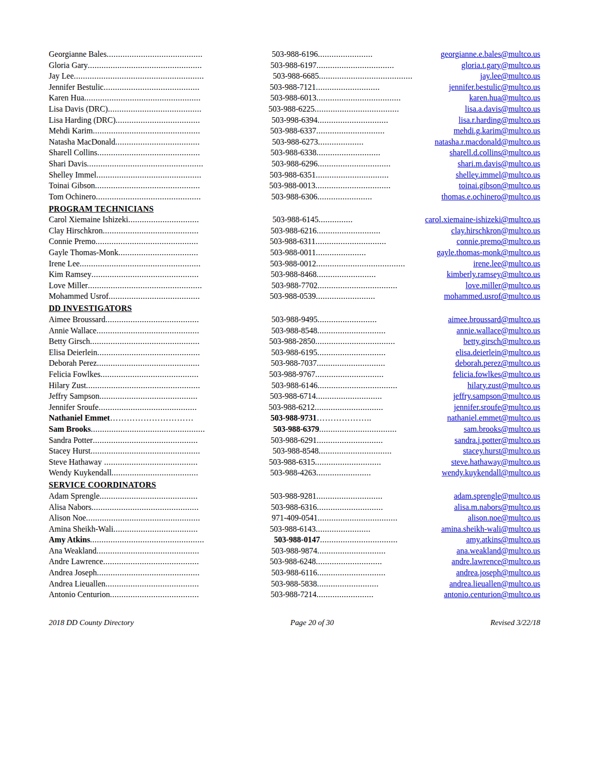Georgianne Bales.......................................... 503-988-6196........................ georgianne.e.bales@multco.us
Gloria Gary.................................................. 503-988-6197.................................. gloria.t.gary@multco.us
Jay Lee......................................................... 503-988-6685......................................... jay.lee@multco.us
Jennifer Bestulic.......................................... 503-988-7121............................ jennifer.bestulic@multco.us
Karen Hua................................................... 503-988-6013..................................... karen.hua@multco.us
Lisa Davis (DRC)......................................... 503-988-6225..................................... lisa.a.davis@multco.us
Lisa Harding (DRC)..................................... 503-998-6394............................... lisa.r.harding@multco.us
Mehdi Karim............................................... 503-988-6337.............................. mehdi.g.karim@multco.us
Natasha MacDonald..................................... 503-988-6273.................... natasha.r.macdonald@multco.us
Sharell Collins............................................. 503-988-6338............................ sharell.d.collins@multco.us
Shari Davis................................................... 503-988-6296................................ shari.m.davis@multco.us
Shelley Immel.............................................. 503-988-6351................................ shelley.immel@multco.us
Toinai Gibson.............................................. 503-988-0013................................. toinai.gibson@multco.us
Tom Ochinero.............................................. 503-988-6306........................ thomas.e.ochinero@multco.us
PROGRAM TECHNICIANS
Carol Xiemaine Ishizeki............................... 503-988-6145............... carol.xiemaine-ishizeki@multco.us
Clay Hirschkron.......................................... 503-988-6216............................ clay.hirschkron@multco.us
Connie Premo............................................. 503-988-6311............................... connie.premo@multco.us
Gayle Thomas-Monk................................... 503-988-0011...................... gayle.thomas-monk@multco.us
Irene Lee..................................................... 503-988-0012....................................... irene.lee@multco.us
Kim Ramsey............................................... 503-988-8468.......................... kimberly.ramsey@multco.us
Love Miller.................................................. 503-988-7702................................... love.miller@multco.us
Mohammed Usrof........................................ 503-988-0539.......................... mohammed.usrof@multco.us
DD INVESTIGATORS
Aimee Broussard......................................... 503-988-9495.......................... aimee.broussard@multco.us
Annie Wallace............................................. 503-988-8548.............................. annie.wallace@multco.us
Betty Girsch................................................ 503-988-2850................................... betty.girsch@multco.us
Elisa Deierlein............................................. 503-988-6195.............................. elisa.deierlein@multco.us
Deborah Perez............................................. 503-988-7037.............................. deborah.perez@multco.us
Felicia Fowlkes........................................... 503-988-9767.............................. felicia.fowlkes@multco.us
Hilary Zust.................................................. 503-988-6146................................... hilary.zust@multco.us
Jeffry Sampson........................................... 503-988-6714............................. jeffry.sampson@multco.us
Jennifer Sroufe........................................... 503-988-6212.............................. jennifer.sroufe@multco.us
Nathaniel Emmet…………………………503-988-9731……………….. nathaniel.emmet@multco.us
Sam Brooks.................................................. 503-988-6379.................................. sam.brooks@multco.us
Sandra Potter.............................................. 503-988-6291............................. sandra.j.potter@multco.us
Stacey Hurst................................................ 503-988-8548................................ stacey.hurst@multco.us
Steve Hathaway ......................................... 503-988-6315............................. steve.hathaway@multco.us
Wendy Kuykendall...................................... 503-988-4263........................ wendy.kuykendall@multco.us
SERVICE COORDINATORS
Adam Sprengle........................................... 503-988-9281............................. adam.sprengle@multco.us
Alisa Nabors............................................... 503-988-6316............................. alisa.m.nabors@multco.us
Alison Noe.................................................. 971-409-0541................................... alison.noe@multco.us
Amina Sheikh-Wali..................................... 503-988-6143........................ amina.sheikh-wali@multco.us
Amy Atkins.................................................. 503-988-0147.................................. amy.atkins@multco.us
Ana Weakland............................................. 503-988-9874.............................. ana.weakland@multco.us
Andre Lawrence.......................................... 503-988-6248............................. andre.lawrence@multco.us
Andrea Joseph............................................. 503-988-6116.............................. andrea.joseph@multco.us
Andrea Lieuallen......................................... 503-988-5838........................... andrea.lieuallen@multco.us
Antonio Centurion....................................... 503-988-7214......................... antonio.centurion@multco.us
2018 DD County Directory Page 20 of 30 Revised 3/22/18